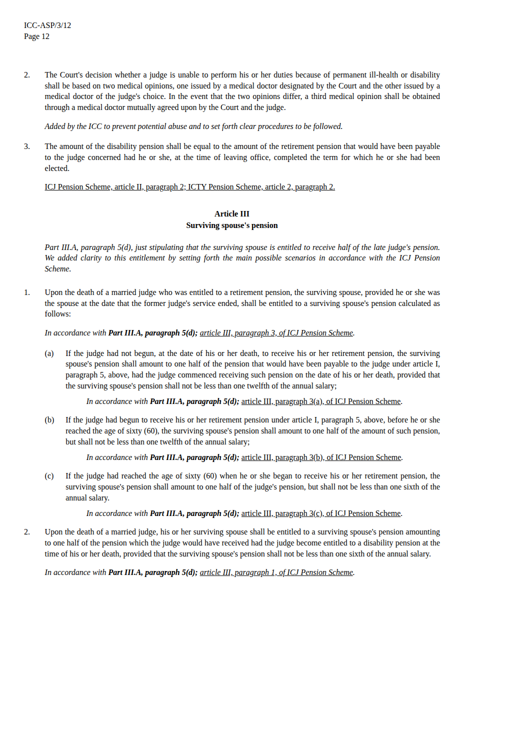ICC-ASP/3/12
Page 12
2.
The Court's decision whether a judge is unable to perform his or her duties because of permanent ill-health or disability shall be based on two medical opinions, one issued by a medical doctor designated by the Court and the other issued by a medical doctor of the judge's choice. In the event that the two opinions differ, a third medical opinion shall be obtained through a medical doctor mutually agreed upon by the Court and the judge.
Added by the ICC to prevent potential abuse and to set forth clear procedures to be followed.
3.
The amount of the disability pension shall be equal to the amount of the retirement pension that would have been payable to the judge concerned had he or she, at the time of leaving office, completed the term for which he or she had been elected.
ICJ Pension Scheme, article II, paragraph 2; ICTY Pension Scheme, article 2, paragraph 2.
Article III
Surviving spouse's pension
Part III.A, paragraph 5(d), just stipulating that the surviving spouse is entitled to receive half of the late judge's pension. We added clarity to this entitlement by setting forth the main possible scenarios in accordance with the ICJ Pension Scheme.
1.
Upon the death of a married judge who was entitled to a retirement pension, the surviving spouse, provided he or she was the spouse at the date that the former judge's service ended, shall be entitled to a surviving spouse's pension calculated as follows:
In accordance with Part III.A, paragraph 5(d); article III, paragraph 3, of ICJ Pension Scheme.
(a) If the judge had not begun, at the date of his or her death, to receive his or her retirement pension, the surviving spouse's pension shall amount to one half of the pension that would have been payable to the judge under article I, paragraph 5, above, had the judge commenced receiving such pension on the date of his or her death, provided that the surviving spouse's pension shall not be less than one twelfth of the annual salary;
In accordance with Part III.A, paragraph 5(d); article III, paragraph 3(a), of ICJ Pension Scheme.
(b) If the judge had begun to receive his or her retirement pension under article I, paragraph 5, above, before he or she reached the age of sixty (60), the surviving spouse's pension shall amount to one half of the amount of such pension, but shall not be less than one twelfth of the annual salary;
In accordance with Part III.A, paragraph 5(d); article III, paragraph 3(b), of ICJ Pension Scheme.
(c) If the judge had reached the age of sixty (60) when he or she began to receive his or her retirement pension, the surviving spouse's pension shall amount to one half of the judge's pension, but shall not be less than one sixth of the annual salary.
In accordance with Part III.A, paragraph 5(d); article III, paragraph 3(c), of ICJ Pension Scheme.
2.
Upon the death of a married judge, his or her surviving spouse shall be entitled to a surviving spouse's pension amounting to one half of the pension which the judge would have received had the judge become entitled to a disability pension at the time of his or her death, provided that the surviving spouse's pension shall not be less than one sixth of the annual salary.
In accordance with Part III.A, paragraph 5(d); article III, paragraph 1, of ICJ Pension Scheme.